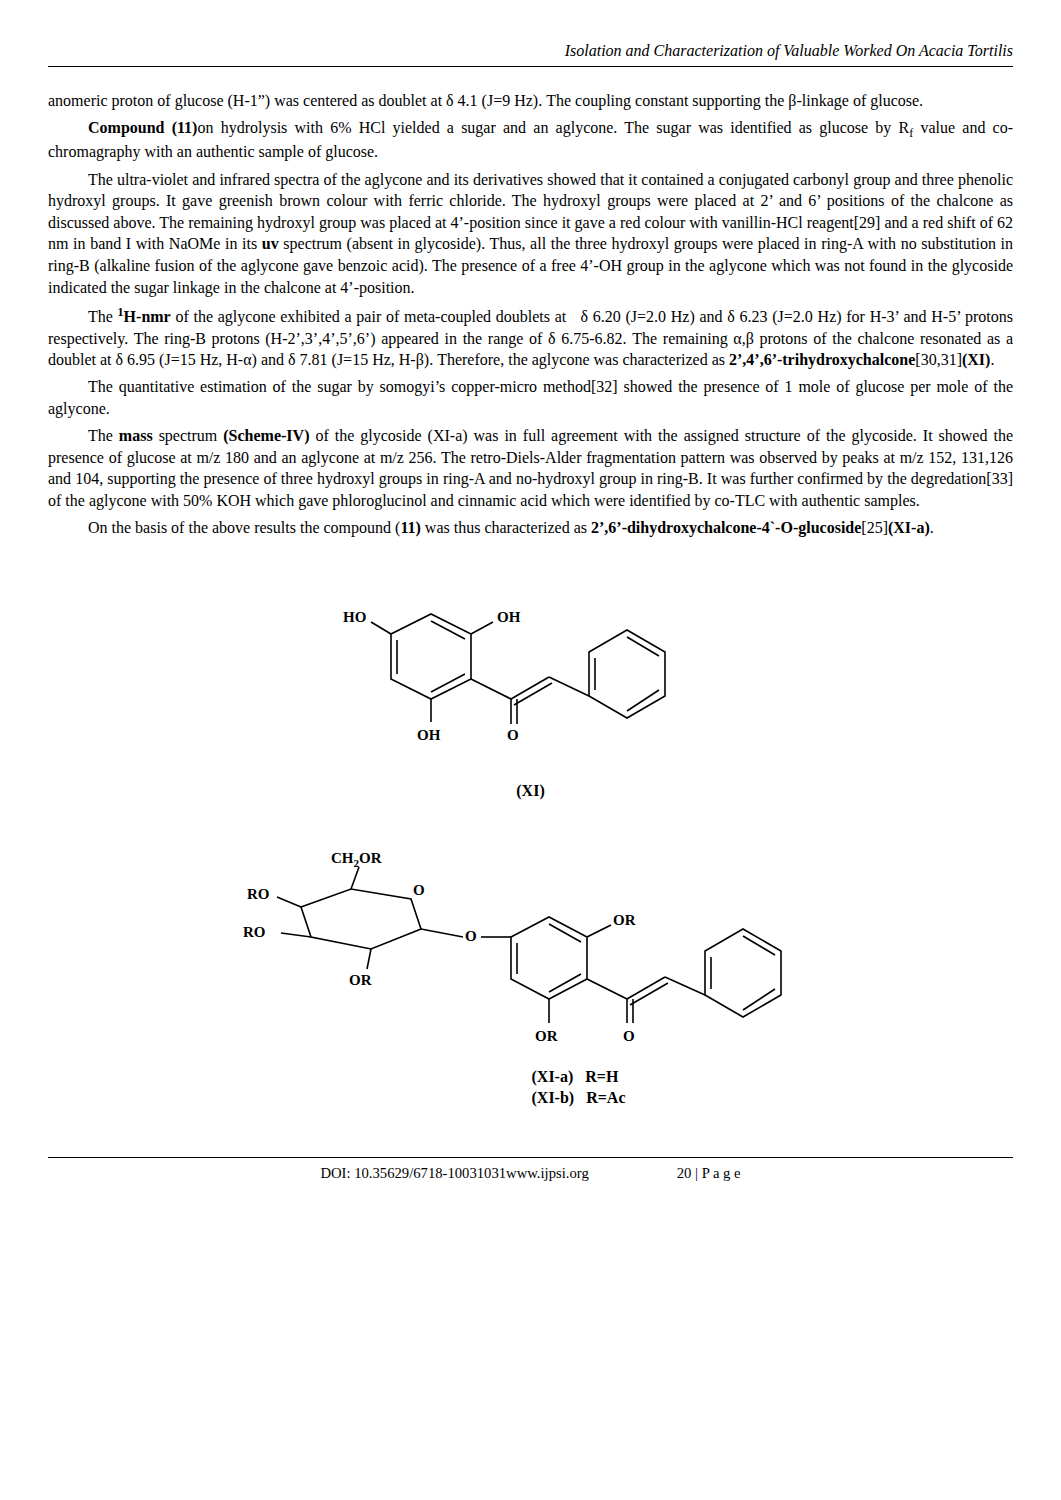Isolation and Characterization of Valuable Worked On Acacia Tortilis
anomeric proton of glucose (H-1”) was centered as doublet at δ 4.1 (J=9 Hz). The coupling constant supporting the β-linkage of glucose.
Compound (11) on hydrolysis with 6% HCl yielded a sugar and an aglycone. The sugar was identified as glucose by Rf value and co-chromagraphy with an authentic sample of glucose.
The ultra-violet and infrared spectra of the aglycone and its derivatives showed that it contained a conjugated carbonyl group and three phenolic hydroxyl groups. It gave greenish brown colour with ferric chloride. The hydroxyl groups were placed at 2’ and 6’ positions of the chalcone as discussed above. The remaining hydroxyl group was placed at 4’-position since it gave a red colour with vanillin-HCl reagent[29] and a red shift of 62 nm in band I with NaOMe in its uv spectrum (absent in glycoside). Thus, all the three hydroxyl groups were placed in ring-A with no substitution in ring-B (alkaline fusion of the aglycone gave benzoic acid). The presence of a free 4’-OH group in the aglycone which was not found in the glycoside indicated the sugar linkage in the chalcone at 4’-position.
The 1 H-nmr of the aglycone exhibited a pair of meta-coupled doublets at δ 6.20 (J=2.0 Hz) and δ 6.23 (J=2.0 Hz) for H-3’ and H-5’ protons respectively. The ring-B protons (H-2’,3’,4’,5’,6’) appeared in the range of δ 6.75-6.82. The remaining α,β protons of the chalcone resonated as a doublet at δ 6.95 (J=15 Hz, H-α) and δ 7.81 (J=15 Hz, H-β). Therefore, the aglycone was characterized as 2’,4’,6’-trihydroxychalcone[30,31](XI).
The quantitative estimation of the sugar by somogyi’s copper-micro method[32] showed the presence of 1 mole of glucose per mole of the aglycone.
The mass spectrum (Scheme-IV) of the glycoside (XI-a) was in full agreement with the assigned structure of the glycoside. It showed the presence of glucose at m/z 180 and an aglycone at m/z 256. The retro-Diels-Alder fragmentation pattern was observed by peaks at m/z 152, 131,126 and 104, supporting the presence of three hydroxyl groups in ring-A and no-hydroxyl group in ring-B. It was further confirmed by the degredation[33] of the aglycone with 50% KOH which gave phloroglucinol and cinnamic acid which were identified by co-TLC with authentic samples.
On the basis of the above results the compound (11) was thus characterized as 2’,6’-dihydroxychalcone-4`-O-glucoside[25](XI-a).
HO OH OH O
(XI)
CH2OR RO RO OR O O OR OR O
(XI-a) R=H
(XI-b) R=Ac
DOI: 10.35629/6718-10031031www.ijpsi.org 20 | P a g e